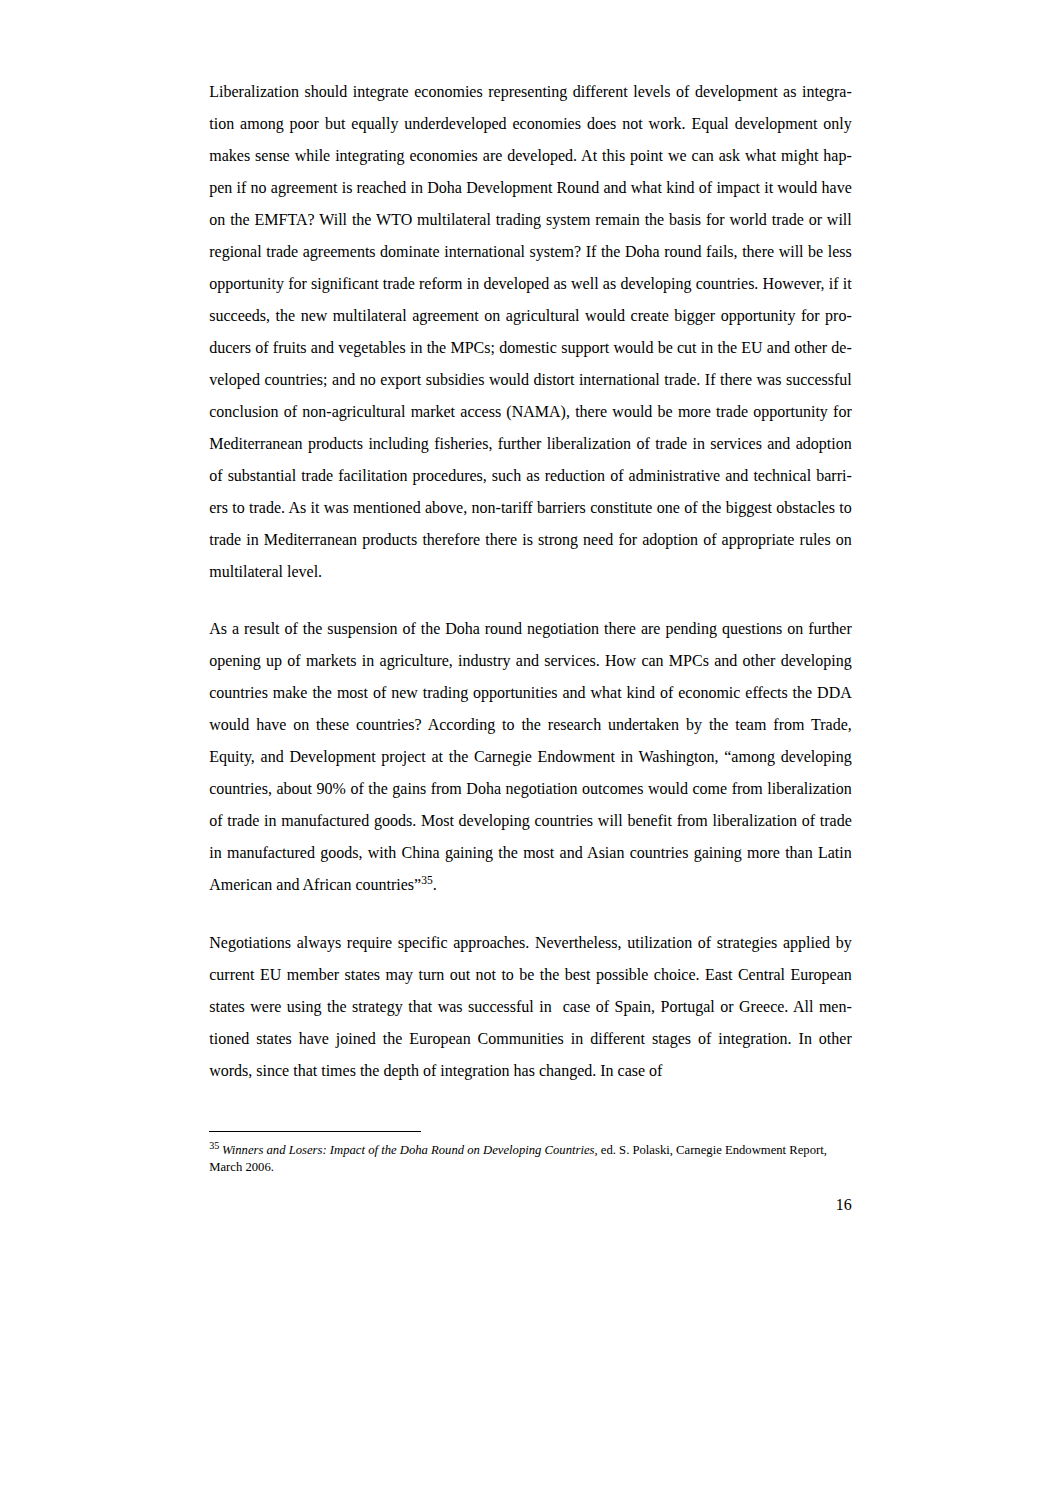Liberalization should integrate economies representing different levels of development as integration among poor but equally underdeveloped economies does not work. Equal development only makes sense while integrating economies are developed. At this point we can ask what might happen if no agreement is reached in Doha Development Round and what kind of impact it would have on the EMFTA? Will the WTO multilateral trading system remain the basis for world trade or will regional trade agreements dominate international system? If the Doha round fails, there will be less opportunity for significant trade reform in developed as well as developing countries. However, if it succeeds, the new multilateral agreement on agricultural would create bigger opportunity for producers of fruits and vegetables in the MPCs; domestic support would be cut in the EU and other developed countries; and no export subsidies would distort international trade. If there was successful conclusion of non-agricultural market access (NAMA), there would be more trade opportunity for Mediterranean products including fisheries, further liberalization of trade in services and adoption of substantial trade facilitation procedures, such as reduction of administrative and technical barriers to trade. As it was mentioned above, non-tariff barriers constitute one of the biggest obstacles to trade in Mediterranean products therefore there is strong need for adoption of appropriate rules on multilateral level.
As a result of the suspension of the Doha round negotiation there are pending questions on further opening up of markets in agriculture, industry and services. How can MPCs and other developing countries make the most of new trading opportunities and what kind of economic effects the DDA would have on these countries? According to the research undertaken by the team from Trade, Equity, and Development project at the Carnegie Endowment in Washington, “among developing countries, about 90% of the gains from Doha negotiation outcomes would come from liberalization of trade in manufactured goods. Most developing countries will benefit from liberalization of trade in manufactured goods, with China gaining the most and Asian countries gaining more than Latin American and African countries”35.
Negotiations always require specific approaches. Nevertheless, utilization of strategies applied by current EU member states may turn out not to be the best possible choice. East Central European states were using the strategy that was successful in case of Spain, Portugal or Greece. All mentioned states have joined the European Communities in different stages of integration. In other words, since that times the depth of integration has changed. In case of
35 Winners and Losers: Impact of the Doha Round on Developing Countries, ed. S. Polaski, Carnegie Endowment Report, March 2006.
16